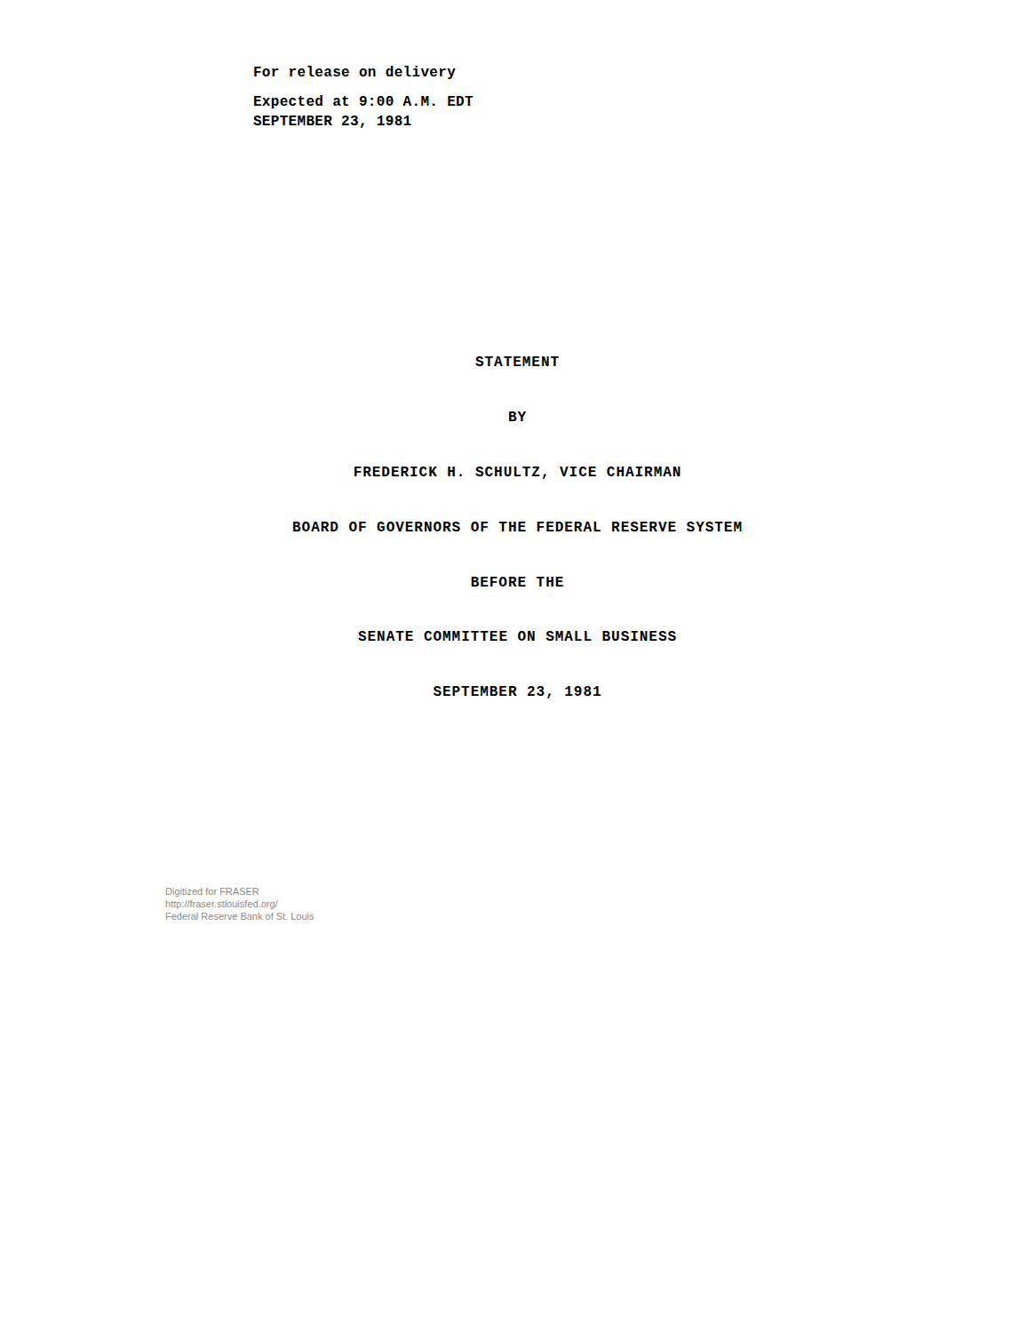For release on delivery
Expected at 9:00 A.M. EDT
SEPTEMBER 23, 1981
STATEMENT
BY
FREDERICK H. SCHULTZ, VICE CHAIRMAN
BOARD OF GOVERNORS OF THE FEDERAL RESERVE SYSTEM
BEFORE THE
SENATE COMMITTEE ON SMALL BUSINESS
SEPTEMBER 23, 1981
Digitized for FRASER
http://fraser.stlouisfed.org/
Federal Reserve Bank of St. Louis